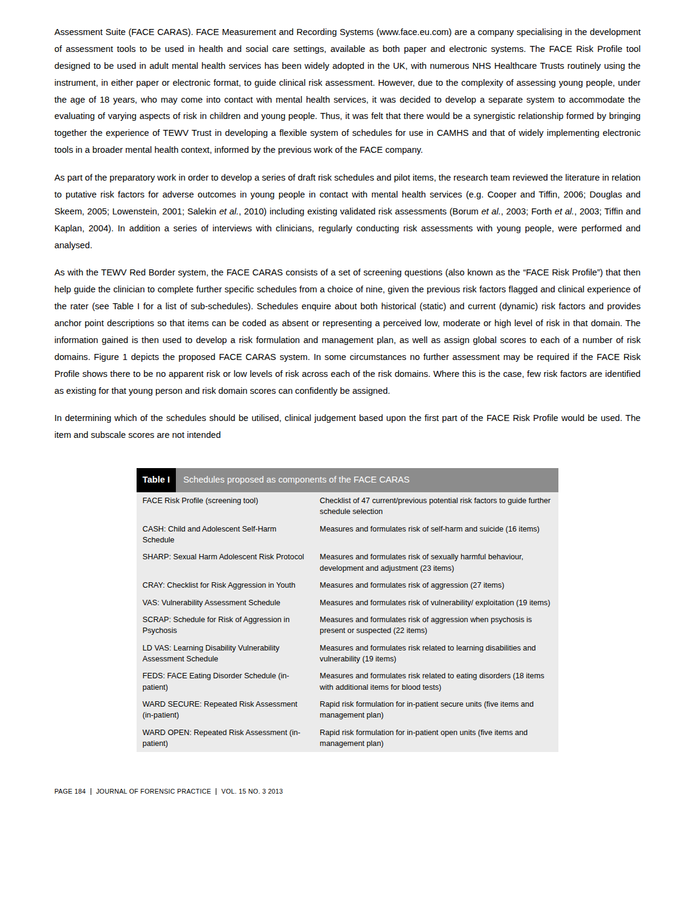Assessment Suite (FACE CARAS). FACE Measurement and Recording Systems (www.face.eu.com) are a company specialising in the development of assessment tools to be used in health and social care settings, available as both paper and electronic systems. The FACE Risk Profile tool designed to be used in adult mental health services has been widely adopted in the UK, with numerous NHS Healthcare Trusts routinely using the instrument, in either paper or electronic format, to guide clinical risk assessment. However, due to the complexity of assessing young people, under the age of 18 years, who may come into contact with mental health services, it was decided to develop a separate system to accommodate the evaluating of varying aspects of risk in children and young people. Thus, it was felt that there would be a synergistic relationship formed by bringing together the experience of TEWV Trust in developing a flexible system of schedules for use in CAMHS and that of widely implementing electronic tools in a broader mental health context, informed by the previous work of the FACE company.
As part of the preparatory work in order to develop a series of draft risk schedules and pilot items, the research team reviewed the literature in relation to putative risk factors for adverse outcomes in young people in contact with mental health services (e.g. Cooper and Tiffin, 2006; Douglas and Skeem, 2005; Lowenstein, 2001; Salekin et al., 2010) including existing validated risk assessments (Borum et al., 2003; Forth et al., 2003; Tiffin and Kaplan, 2004). In addition a series of interviews with clinicians, regularly conducting risk assessments with young people, were performed and analysed.
As with the TEWV Red Border system, the FACE CARAS consists of a set of screening questions (also known as the “FACE Risk Profile”) that then help guide the clinician to complete further specific schedules from a choice of nine, given the previous risk factors flagged and clinical experience of the rater (see Table I for a list of sub-schedules). Schedules enquire about both historical (static) and current (dynamic) risk factors and provides anchor point descriptions so that items can be coded as absent or representing a perceived low, moderate or high level of risk in that domain. The information gained is then used to develop a risk formulation and management plan, as well as assign global scores to each of a number of risk domains. Figure 1 depicts the proposed FACE CARAS system. In some circumstances no further assessment may be required if the FACE Risk Profile shows there to be no apparent risk or low levels of risk across each of the risk domains. Where this is the case, few risk factors are identified as existing for that young person and risk domain scores can confidently be assigned.
In determining which of the schedules should be utilised, clinical judgement based upon the first part of the FACE Risk Profile would be used. The item and subscale scores are not intended
Table I
Schedules proposed as components of the FACE CARAS
| FACE Risk Profile (screening tool) | Checklist of 47 current/previous potential risk factors to guide further schedule selection |
| CASH: Child and Adolescent Self-Harm Schedule | Measures and formulates risk of self-harm and suicide (16 items) |
| SHARP: Sexual Harm Adolescent Risk Protocol | Measures and formulates risk of sexually harmful behaviour, development and adjustment (23 items) |
| CRAY: Checklist for Risk Aggression in Youth | Measures and formulates risk of aggression (27 items) |
| VAS: Vulnerability Assessment Schedule | Measures and formulates risk of vulnerability/ exploitation (19 items) |
| SCRAP: Schedule for Risk of Aggression in Psychosis | Measures and formulates risk of aggression when psychosis is present or suspected (22 items) |
| LD VAS: Learning Disability Vulnerability Assessment Schedule | Measures and formulates risk related to learning disabilities and vulnerability (19 items) |
| FEDS: FACE Eating Disorder Schedule (in-patient) | Measures and formulates risk related to eating disorders (18 items with additional items for blood tests) |
| WARD SECURE: Repeated Risk Assessment (in-patient) | Rapid risk formulation for in-patient secure units (five items and management plan) |
| WARD OPEN: Repeated Risk Assessment (in-patient) | Rapid risk formulation for in-patient open units (five items and management plan) |
PAGE 184 JOURNAL OF FORENSIC PRACTICE VOL. 15 NO. 3 2013